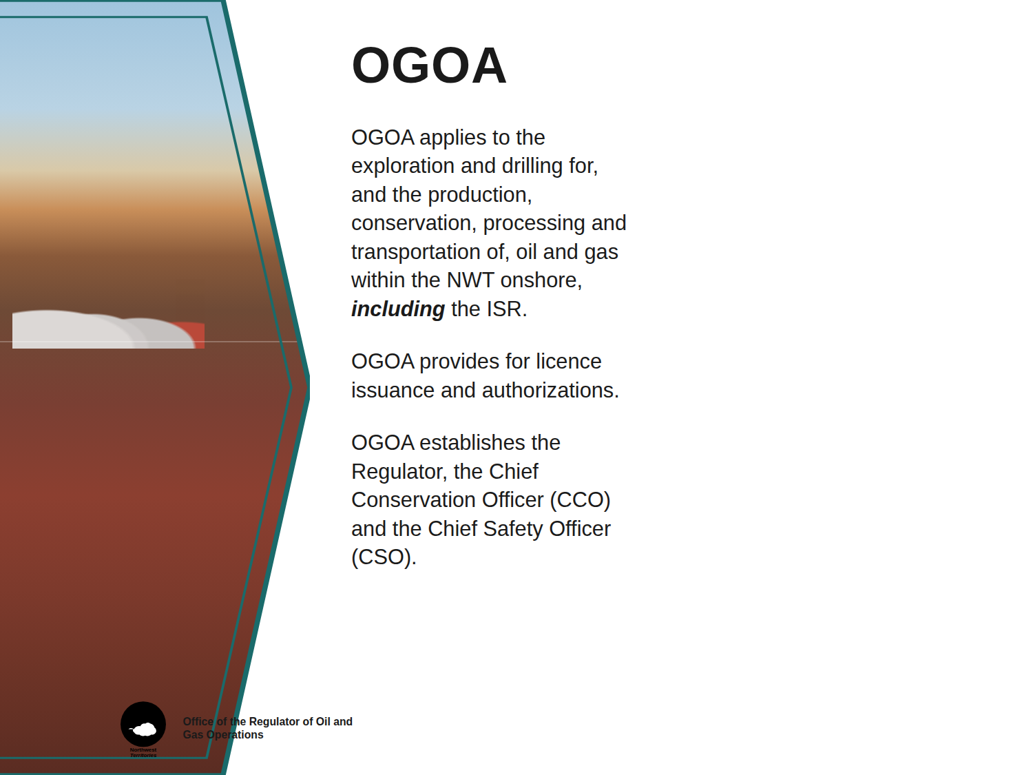OGOA
OGOA applies to the exploration and drilling for, and the production, conservation, processing and transportation of, oil and gas within the NWT onshore, including the ISR.
OGOA provides for licence issuance and authorizations.
OGOA establishes the Regulator, the Chief Conservation Officer (CCO) and the Chief Safety Officer (CSO).
Northwest Territories
Office of the Regulator of Oil and
Gas Operations